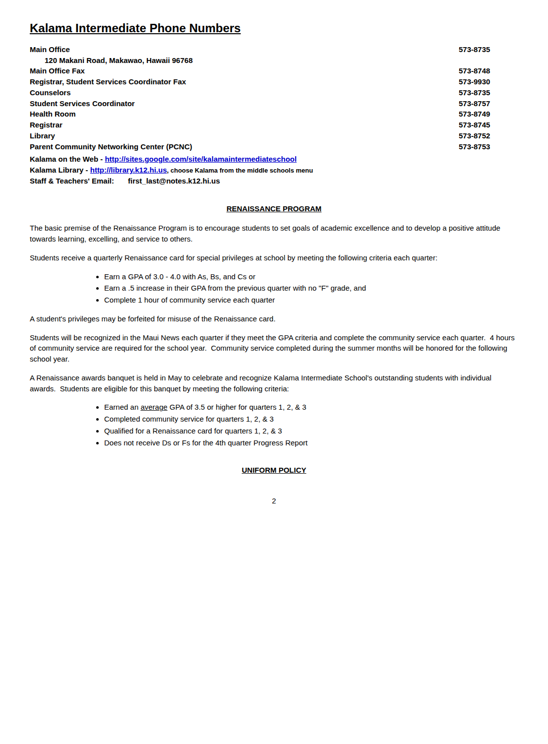Kalama Intermediate Phone Numbers
| Main Office | 573-8735 |
| 120 Makani Road, Makawao, Hawaii 96768 | |
| Main Office Fax | 573-8748 |
| Registrar, Student Services Coordinator Fax | 573-9930 |
| Counselors | 573-8735 |
| Student Services Coordinator | 573-8757 |
| Health Room | 573-8749 |
| Registrar | 573-8745 |
| Library | 573-8752 |
| Parent Community Networking Center (PCNC) | 573-8753 |
Kalama on the Web - http://sites.google.com/site/kalamaintermediateschool
Kalama Library - http://library.k12.hi.us, choose Kalama from the middle schools menu
Staff & Teachers' Email: first_last@notes.k12.hi.us
RENAISSANCE PROGRAM
The basic premise of the Renaissance Program is to encourage students to set goals of academic excellence and to develop a positive attitude towards learning, excelling, and service to others.
Students receive a quarterly Renaissance card for special privileges at school by meeting the following criteria each quarter:
Earn a GPA of 3.0 - 4.0 with As, Bs, and Cs or
Earn a .5 increase in their GPA from the previous quarter with no "F" grade, and
Complete 1 hour of community service each quarter
A student's privileges may be forfeited for misuse of the Renaissance card.
Students will be recognized in the Maui News each quarter if they meet the GPA criteria and complete the community service each quarter. 4 hours of community service are required for the school year. Community service completed during the summer months will be honored for the following school year.
A Renaissance awards banquet is held in May to celebrate and recognize Kalama Intermediate School's outstanding students with individual awards. Students are eligible for this banquet by meeting the following criteria:
Earned an average GPA of 3.5 or higher for quarters 1, 2, & 3
Completed community service for quarters 1, 2, & 3
Qualified for a Renaissance card for quarters 1, 2, & 3
Does not receive Ds or Fs for the 4th quarter Progress Report
UNIFORM POLICY
2